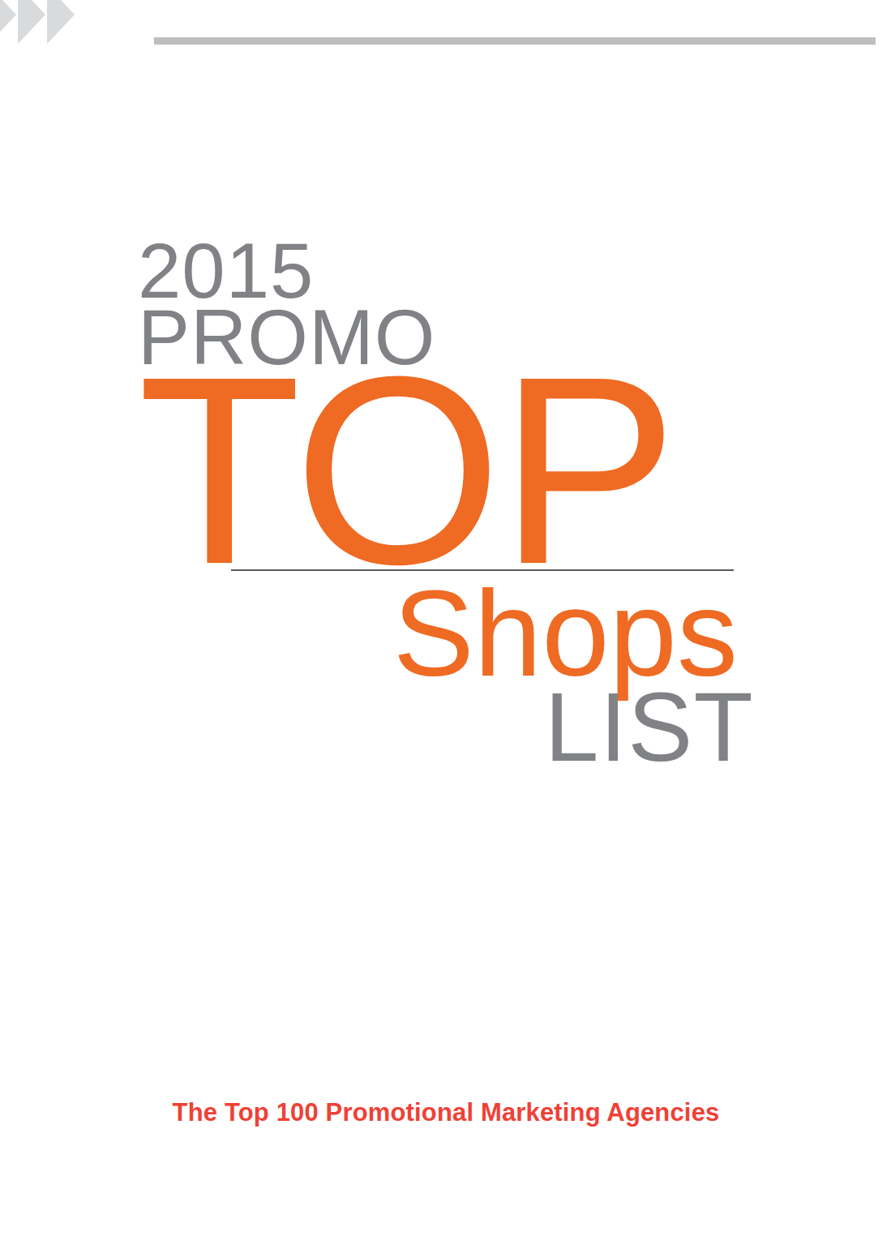2015
PROMO
TOP
Shops
LIST
The Top 100 Promotional Marketing Agencies